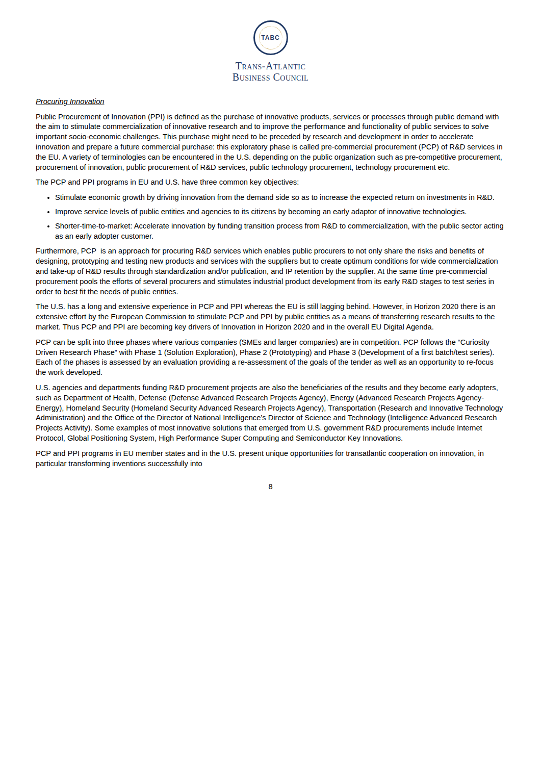Trans-Atlantic
Business Council
Procuring Innovation
Public Procurement of Innovation (PPI) is defined as the purchase of innovative products, services or processes through public demand with the aim to stimulate commercialization of innovative research and to improve the performance and functionality of public services to solve important socio-economic challenges. This purchase might need to be preceded by research and development in order to accelerate innovation and prepare a future commercial purchase: this exploratory phase is called pre-commercial procurement (PCP) of R&D services in the EU. A variety of terminologies can be encountered in the U.S. depending on the public organization such as pre-competitive procurement, procurement of innovation, public procurement of R&D services, public technology procurement, technology procurement etc.
The PCP and PPI programs in EU and U.S. have three common key objectives:
Stimulate economic growth by driving innovation from the demand side so as to increase the expected return on investments in R&D.
Improve service levels of public entities and agencies to its citizens by becoming an early adaptor of innovative technologies.
Shorter-time-to-market: Accelerate innovation by funding transition process from R&D to commercialization, with the public sector acting as an early adopter customer.
Furthermore, PCP is an approach for procuring R&D services which enables public procurers to not only share the risks and benefits of designing, prototyping and testing new products and services with the suppliers but to create optimum conditions for wide commercialization and take-up of R&D results through standardization and/or publication, and IP retention by the supplier. At the same time pre-commercial procurement pools the efforts of several procurers and stimulates industrial product development from its early R&D stages to test series in order to best fit the needs of public entities.
The U.S. has a long and extensive experience in PCP and PPI whereas the EU is still lagging behind. However, in Horizon 2020 there is an extensive effort by the European Commission to stimulate PCP and PPI by public entities as a means of transferring research results to the market. Thus PCP and PPI are becoming key drivers of Innovation in Horizon 2020 and in the overall EU Digital Agenda.
PCP can be split into three phases where various companies (SMEs and larger companies) are in competition. PCP follows the “Curiosity Driven Research Phase” with Phase 1 (Solution Exploration), Phase 2 (Prototyping) and Phase 3 (Development of a first batch/test series). Each of the phases is assessed by an evaluation providing a re-assessment of the goals of the tender as well as an opportunity to re-focus the work developed.
U.S. agencies and departments funding R&D procurement projects are also the beneficiaries of the results and they become early adopters, such as Department of Health, Defense (Defense Advanced Research Projects Agency), Energy (Advanced Research Projects Agency-Energy), Homeland Security (Homeland Security Advanced Research Projects Agency), Transportation (Research and Innovative Technology Administration) and the Office of the Director of National Intelligence’s Director of Science and Technology (Intelligence Advanced Research Projects Activity). Some examples of most innovative solutions that emerged from U.S. government R&D procurements include Internet Protocol, Global Positioning System, High Performance Super Computing and Semiconductor Key Innovations.
PCP and PPI programs in EU member states and in the U.S. present unique opportunities for transatlantic cooperation on innovation, in particular transforming inventions successfully into
8